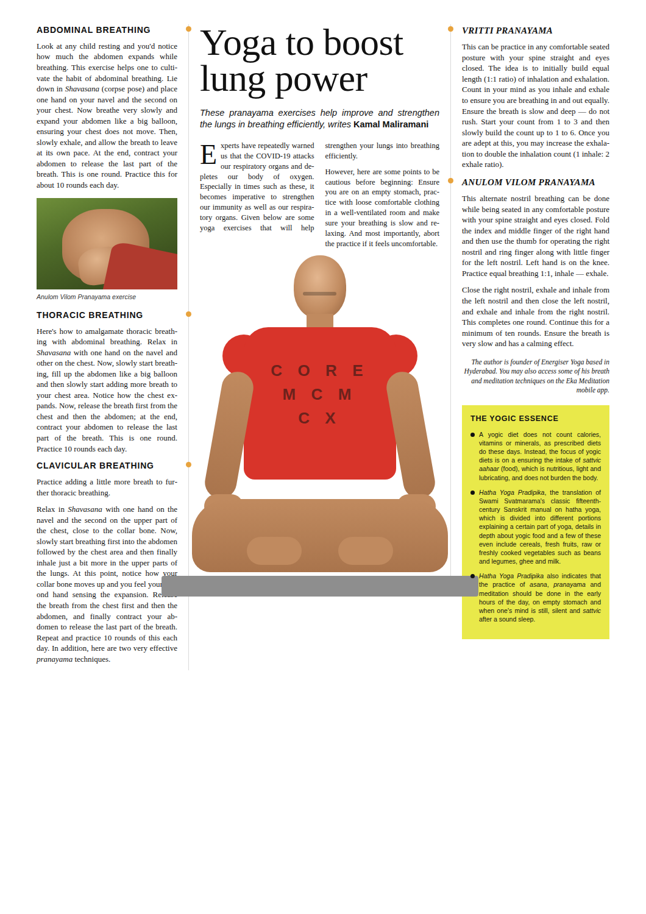Abdominal Breathing
Look at any child resting and you'd notice how much the abdomen expands while breathing. This exercise helps one to cultivate the habit of abdominal breathing. Lie down in Shavasana (corpse pose) and place one hand on your navel and the second on your chest. Now breathe very slowly and expand your abdomen like a big balloon, ensuring your chest does not move. Then, slowly exhale, and allow the breath to leave at its own pace. At the end, contract your abdomen to release the last part of the breath. This is one round. Practice this for about 10 rounds each day.
Anulom Vilom Pranayama exercise
Thoracic Breathing
Here's how to amalgamate thoracic breathing with abdominal breathing. Relax in Shavasana with one hand on the navel and other on the chest. Now, slowly start breathing, fill up the abdomen like a big balloon and then slowly start adding more breath to your chest area. Notice how the chest expands. Now, release the breath first from the chest and then the abdomen; at the end, contract your abdomen to release the last part of the breath. This is one round. Practice 10 rounds each day.
Clavicular Breathing
Practice adding a little more breath to further thoracic breathing.
Relax in Shavasana with one hand on the navel and the second on the upper part of the chest, close to the collar bone. Now, slowly start breathing first into the abdomen followed by the chest area and then finally inhale just a bit more in the upper parts of the lungs. At this point, notice how your collar bone moves up and you feel your second hand sensing the expansion. Release the breath from the chest first and then the abdomen, and finally contract your abdomen to release the last part of the breath. Repeat and practice 10 rounds of this each day. In addition, here are two very effective pranayama techniques.
Yoga to boost lung power
These pranayama exercises help improve and strengthen the lungs in breathing efficiently, writes Kamal Maliramani
Experts have repeatedly warned us that the COVID-19 attacks our respiratory organs and depletes our body of oxygen. Especially in times such as these, it becomes imperative to strengthen our immunity as well as our respiratory organs. Given below are some yoga exercises that will help strengthen your lungs into breathing efficiently.
However, here are some points to be cautious before beginning: Ensure you are on an empty stomach, practice with loose comfortable clothing in a well-ventilated room and make sure your breathing is slow and relaxing. And most importantly, abort the practice if it feels uncomfortable.
C O R E
M C M
C X
Vritti Pranayama
This can be practice in any comfortable seated posture with your spine straight and eyes closed. The idea is to initially build equal length (1:1 ratio) of inhalation and exhalation. Count in your mind as you inhale and exhale to ensure you are breathing in and out equally. Ensure the breath is slow and deep — do not rush. Start your count from 1 to 3 and then slowly build the count up to 1 to 6. Once you are adept at this, you may increase the exhalation to double the inhalation count (1 inhale: 2 exhale ratio).
Anulom Vilom Pranayama
This alternate nostril breathing can be done while being seated in any comfortable posture with your spine straight and eyes closed. Fold the index and middle finger of the right hand and then use the thumb for operating the right nostril and ring finger along with little finger for the left nostril. Left hand is on the knee. Practice equal breathing 1:1, inhale — exhale.
Close the right nostril, exhale and inhale from the left nostril and then close the left nostril, and exhale and inhale from the right nostril. This completes one round. Continue this for a minimum of ten rounds. Ensure the breath is very slow and has a calming effect.
The author is founder of Energiser Yoga based in Hyderabad. You may also access some of his breath and meditation techniques on the Eka Meditation mobile app.
The Yogic Essence
A yogic diet does not count calories, vitamins or minerals, as prescribed diets do these days. Instead, the focus of yogic diets is on a ensuring the intake of sattvic aahaar (food), which is nutritious, light and lubricating, and does not burden the body.
Hatha Yoga Pradipika, the translation of Swami Svatmarama's classic fifteenth-century Sanskrit manual on hatha yoga, which is divided into different portions explaining a certain part of yoga, details in depth about yogic food and a few of these even include cereals, fresh fruits, raw or freshly cooked vegetables such as beans and legumes, ghee and milk.
Hatha Yoga Pradipika also indicates that the practice of asana, pranayama and meditation should be done in the early hours of the day, on empty stomach and when one's mind is still, silent and sattvic after a sound sleep.